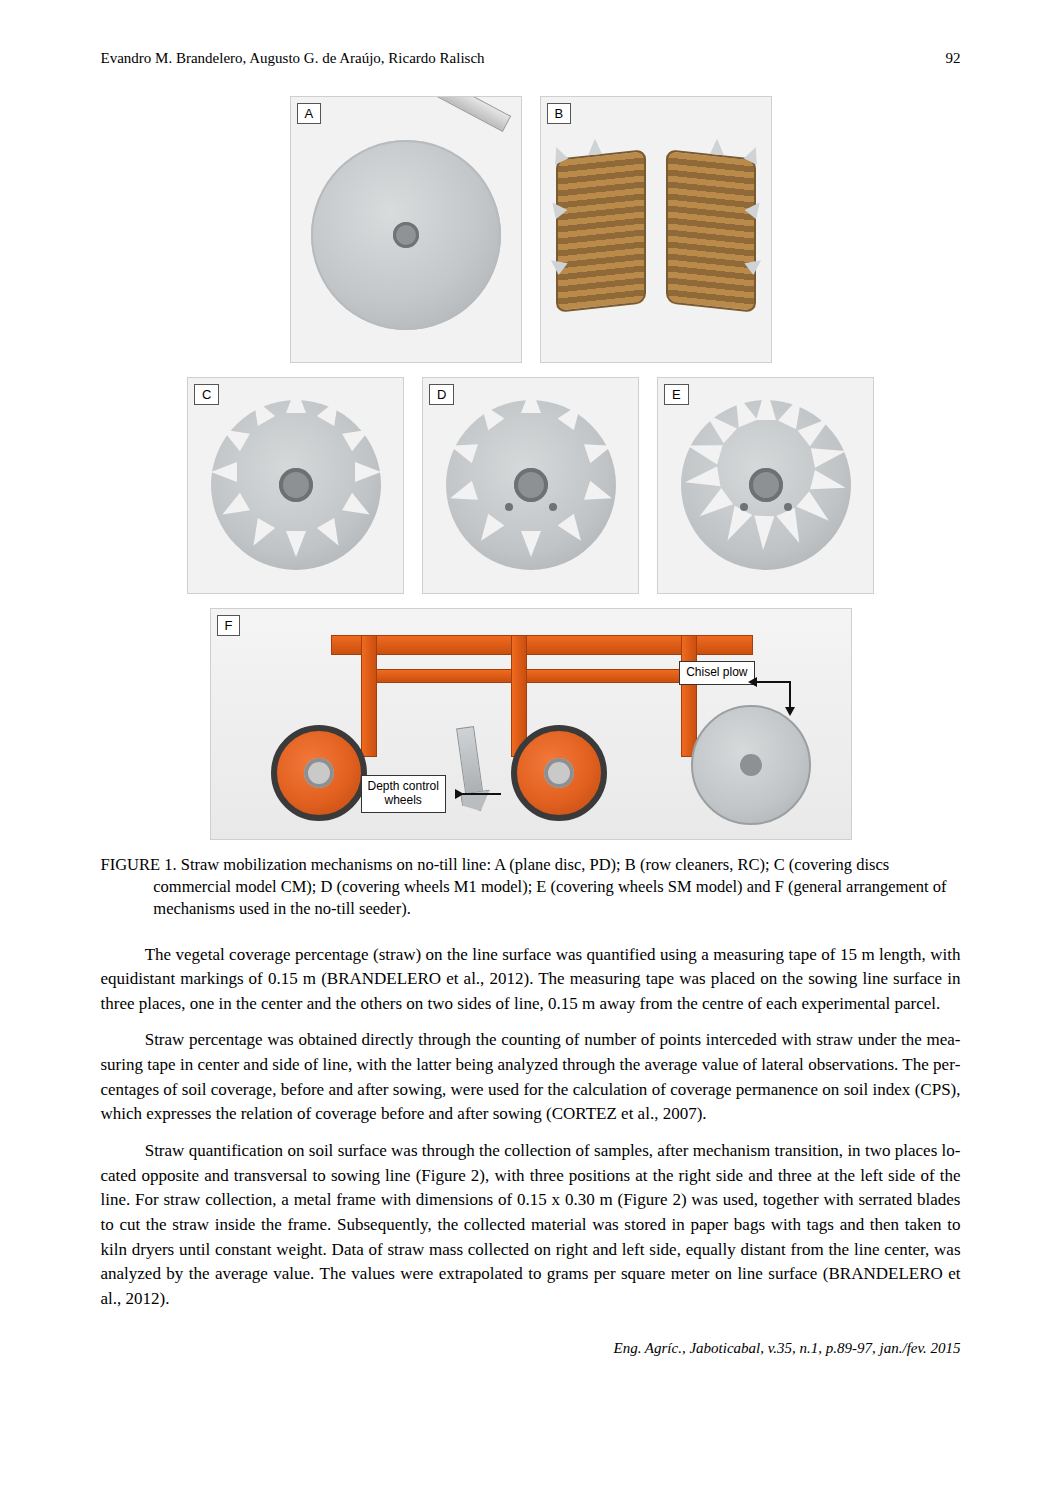Evandro M. Brandelero, Augusto G. de Araújo, Ricardo Ralisch 92
A
B
C
D
E
F
Chisel plow
Depth control
wheels
FIGURE 1. Straw mobilization mechanisms on no-till line: A (plane disc, PD); B (row cleaners, RC); C (covering discs commercial model CM); D (covering wheels M1 model); E (covering wheels SM model) and F (general arrangement of mechanisms used in the no-till seeder).
The vegetal coverage percentage (straw) on the line surface was quantified using a measuring tape of 15 m length, with equidistant markings of 0.15 m (BRANDELERO et al., 2012). The measuring tape was placed on the sowing line surface in three places, one in the center and the others on two sides of line, 0.15 m away from the centre of each experimental parcel.
Straw percentage was obtained directly through the counting of number of points interceded with straw under the measuring tape in center and side of line, with the latter being analyzed through the average value of lateral observations. The percentages of soil coverage, before and after sowing, were used for the calculation of coverage permanence on soil index (CPS), which expresses the relation of coverage before and after sowing (CORTEZ et al., 2007).
Straw quantification on soil surface was through the collection of samples, after mechanism transition, in two places located opposite and transversal to sowing line (Figure 2), with three positions at the right side and three at the left side of the line. For straw collection, a metal frame with dimensions of 0.15 x 0.30 m (Figure 2) was used, together with serrated blades to cut the straw inside the frame. Subsequently, the collected material was stored in paper bags with tags and then taken to kiln dryers until constant weight. Data of straw mass collected on right and left side, equally distant from the line center, was analyzed by the average value. The values were extrapolated to grams per square meter on line surface (BRANDELERO et al., 2012).
Eng. Agríc., Jaboticabal, v.35, n.1, p.89-97, jan./fev. 2015